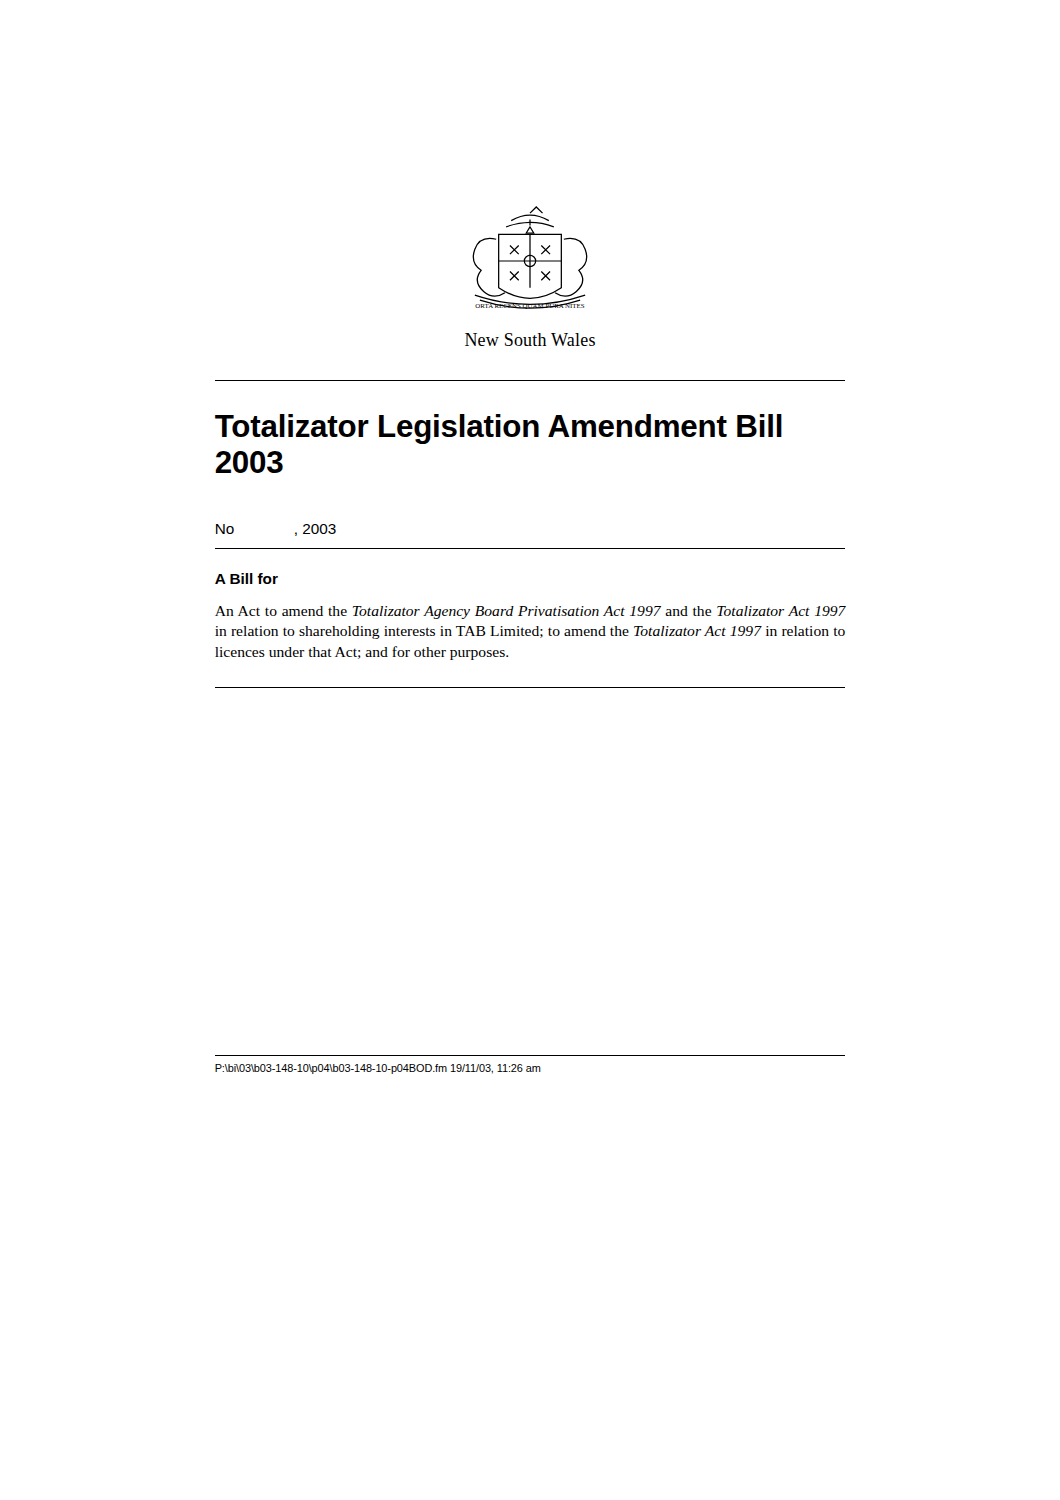New South Wales
Totalizator Legislation Amendment Bill 2003
No , 2003
A Bill for
An Act to amend the Totalizator Agency Board Privatisation Act 1997 and the Totalizator Act 1997 in relation to shareholding interests in TAB Limited; to amend the Totalizator Act 1997 in relation to licences under that Act; and for other purposes.
P:\bi\03\b03-148-10\p04\b03-148-10-p04BOD.fm 19/11/03, 11:26 am